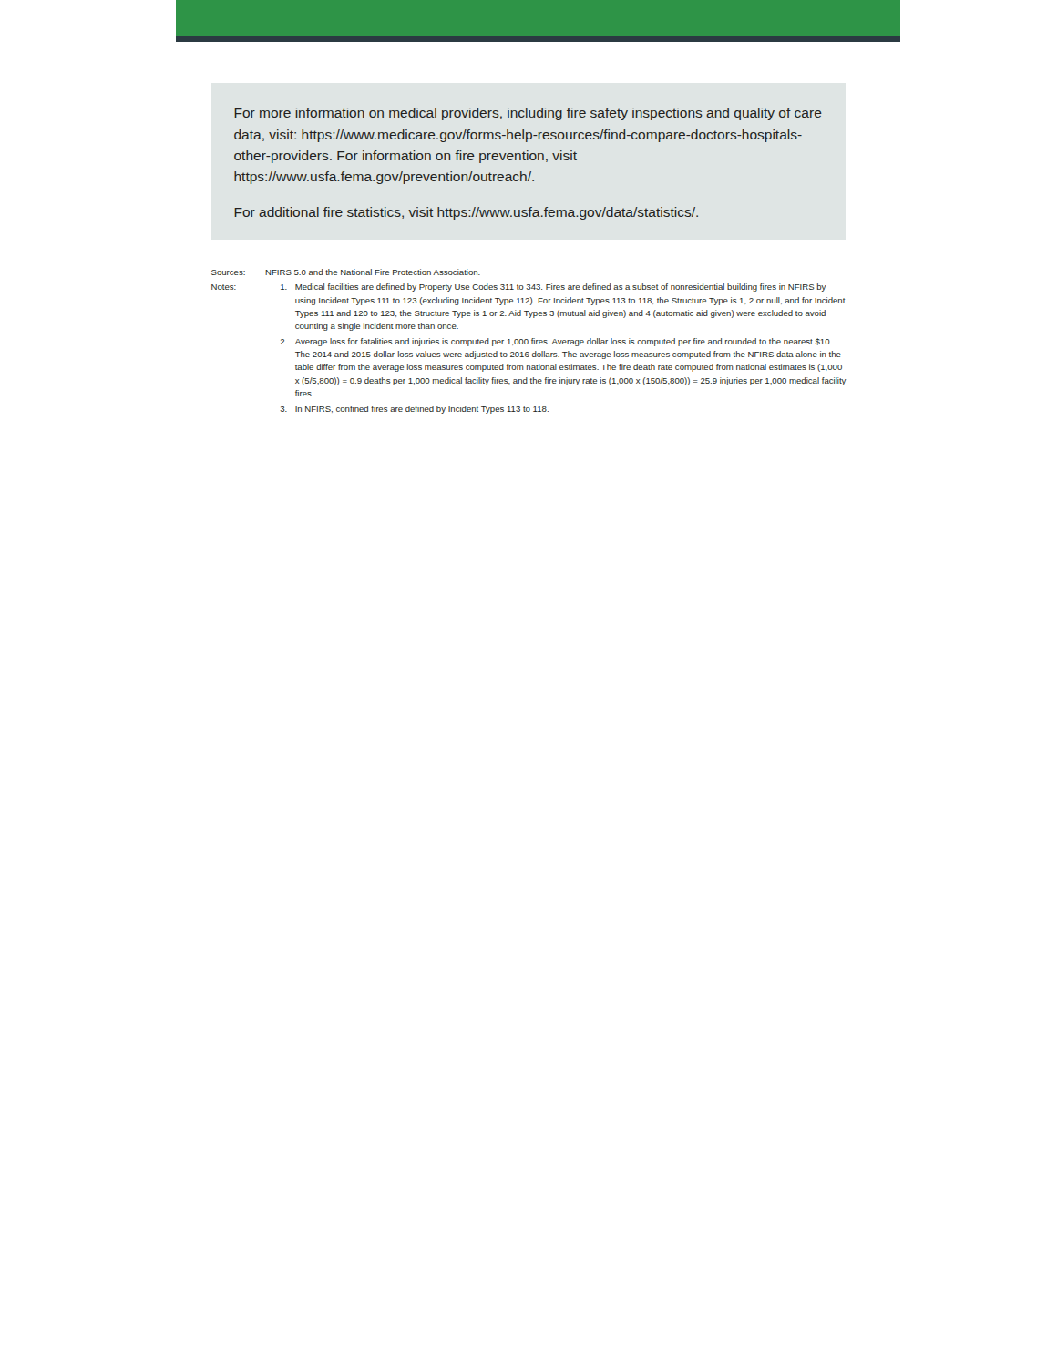For more information on medical providers, including fire safety inspections and quality of care data, visit: https://www.medicare.gov/forms-help-resources/find-compare-doctors-hospitals-other-providers. For information on fire prevention, visit https://www.usfa.fema.gov/prevention/outreach/.
For additional fire statistics, visit https://www.usfa.fema.gov/data/statistics/.
Sources:
NFIRS 5.0 and the National Fire Protection Association.
Notes:
Medical facilities are defined by Property Use Codes 311 to 343. Fires are defined as a subset of nonresidential building fires in NFIRS by using Incident Types 111 to 123 (excluding Incident Type 112). For Incident Types 113 to 118, the Structure Type is 1, 2 or null, and for Incident Types 111 and 120 to 123, the Structure Type is 1 or 2. Aid Types 3 (mutual aid given) and 4 (automatic aid given) were excluded to avoid counting a single incident more than once.
Average loss for fatalities and injuries is computed per 1,000 fires. Average dollar loss is computed per fire and rounded to the nearest $10. The 2014 and 2015 dollar-loss values were adjusted to 2016 dollars. The average loss measures computed from the NFIRS data alone in the table differ from the average loss measures computed from national estimates. The fire death rate computed from national estimates is (1,000 x (5/5,800)) = 0.9 deaths per 1,000 medical facility fires, and the fire injury rate is (1,000 x (150/5,800)) = 25.9 injuries per 1,000 medical facility fires.
In NFIRS, confined fires are defined by Incident Types 113 to 118.